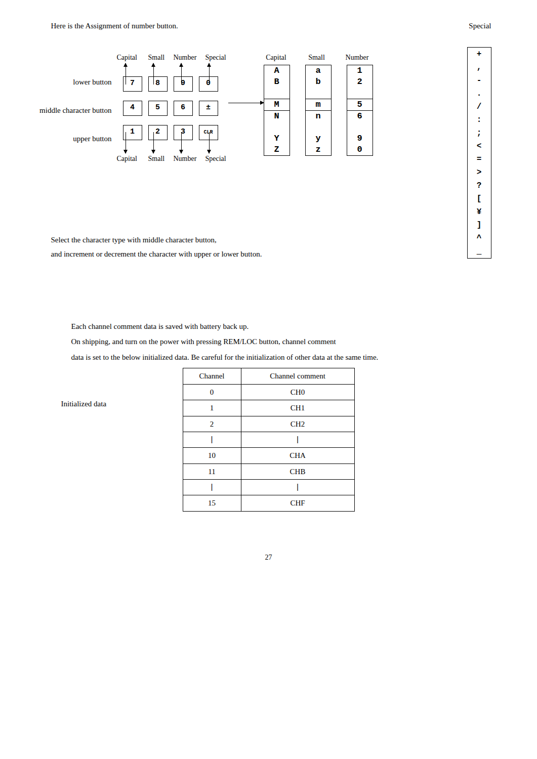Here is the Assignment of number button.
Special
+
,
-
.
/
:
;
<
=
>
?
[
¥
]
^
_
Capital Small Number Special
lower button
middle character button
upper button
| 7 | 8 | 9 | 0 |
| 4 | 5 | 6 | ± |
| 1 | 2 | 3 | CLR |
Capital Small Number Special
Capital Small Number
A
B
M
N
Y
Z
a
b
m
n
y
z
1
2
5
6
9
0
Select the character type with middle character button,
and increment or decrement the character with upper or lower button.
Each channel comment data is saved with battery back up.
On shipping, and turn on the power with pressing REM/LOC button, channel comment
data is set to the below initialized data. Be careful for the initialization of other data at the same time.
Initialized data
| Channel | Channel comment |
| --- | --- |
| 0 | CH0 |
| 1 | CH1 |
| 2 | CH2 |
| / | / |
| 10 | CHA |
| 11 | CHB |
| / | / |
| 15 | CHF |
27